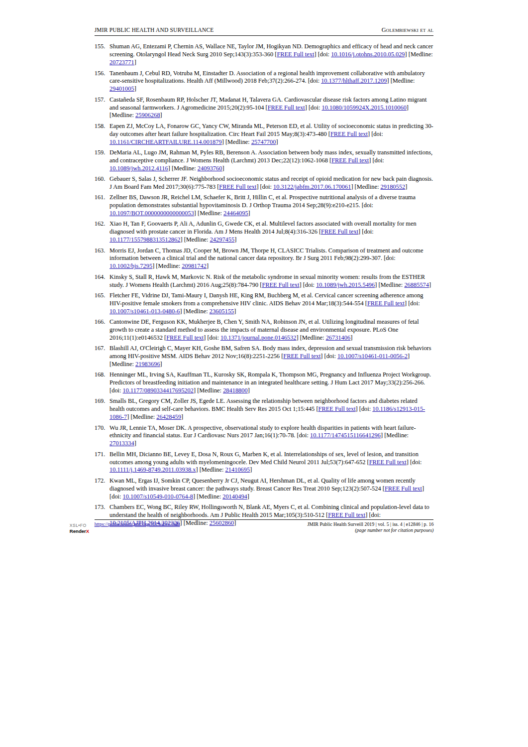JMIR PUBLIC HEALTH AND SURVEILLANCE
Golembiewski et al
155. Shuman AG, Entezami P, Chernin AS, Wallace NE, Taylor JM, Hogikyan ND. Demographics and efficacy of head and neck cancer screening. Otolaryngol Head Neck Surg 2010 Sep;143(3):353-360 [FREE Full text] [doi: 10.1016/j.otohns.2010.05.029] [Medline: 20723771]
156. Tanenbaum J, Cebul RD, Votruba M, Einstadter D. Association of a regional health improvement collaborative with ambulatory care-sensitive hospitalizations. Health Aff (Millwood) 2018 Feb;37(2):266-274. [doi: 10.1377/hlthaff.2017.1209] [Medline: 29401005]
157. Castañeda SF, Rosenbaum RP, Holscher JT, Madanat H, Talavera GA. Cardiovascular disease risk factors among Latino migrant and seasonal farmworkers. J Agromedicine 2015;20(2):95-104 [FREE Full text] [doi: 10.1080/1059924X.2015.1010060] [Medline: 25906268]
158. Eapen ZJ, McCoy LA, Fonarow GC, Yancy CW, Miranda ML, Peterson ED, et al. Utility of socioeconomic status in predicting 30-day outcomes after heart failure hospitalization. Circ Heart Fail 2015 May;8(3):473-480 [FREE Full text] [doi: 10.1161/CIRCHEARTFAILURE.114.001879] [Medline: 25747700]
159. DeMaria AL, Lugo JM, Rahman M, Pyles RB, Berenson A. Association between body mass index, sexually transmitted infections, and contraceptive compliance. J Womens Health (Larchmt) 2013 Dec;22(12):1062-1068 [FREE Full text] [doi: 10.1089/jwh.2012.4116] [Medline: 24093760]
160. Gebauer S, Salas J, Scherrer JF. Neighborhood socioeconomic status and receipt of opioid medication for new back pain diagnosis. J Am Board Fam Med 2017;30(6):775-783 [FREE Full text] [doi: 10.3122/jabfm.2017.06.170061] [Medline: 29180552]
161. Zellner BS, Dawson JR, Reichel LM, Schaefer K, Britt J, Hillin C, et al. Prospective nutritional analysis of a diverse trauma population demonstrates substantial hypovitaminosis D. J Orthop Trauma 2014 Sep;28(9):e210-e215. [doi: 10.1097/BOT.0000000000000053] [Medline: 24464095]
162. Xiao H, Tan F, Goovaerts P, Ali A, Adunlin G, Gwede CK, et al. Multilevel factors associated with overall mortality for men diagnosed with prostate cancer in Florida. Am J Mens Health 2014 Jul;8(4):316-326 [FREE Full text] [doi: 10.1177/1557988313512862] [Medline: 24297455]
163. Morris EJ, Jordan C, Thomas JD, Cooper M, Brown JM, Thorpe H, CLASICC Trialists. Comparison of treatment and outcome information between a clinical trial and the national cancer data repository. Br J Surg 2011 Feb;98(2):299-307. [doi: 10.1002/bjs.7295] [Medline: 20981742]
164. Kinsky S, Stall R, Hawk M, Markovic N. Risk of the metabolic syndrome in sexual minority women: results from the ESTHER study. J Womens Health (Larchmt) 2016 Aug;25(8):784-790 [FREE Full text] [doi: 10.1089/jwh.2015.5496] [Medline: 26885574]
165. Fletcher FE, Vidrine DJ, Tami-Maury I, Danysh HE, King RM, Buchberg M, et al. Cervical cancer screening adherence among HIV-positive female smokers from a comprehensive HIV clinic. AIDS Behav 2014 Mar;18(3):544-554 [FREE Full text] [doi: 10.1007/s10461-013-0480-6] [Medline: 23605155]
166. Cantonwine DE, Ferguson KK, Mukherjee B, Chen Y, Smith NA, Robinson JN, et al. Utilizing longitudinal measures of fetal growth to create a standard method to assess the impacts of maternal disease and environmental exposure. PLoS One 2016;11(1):e0146532 [FREE Full text] [doi: 10.1371/journal.pone.0146532] [Medline: 26731406]
167. Blashill AJ, O'Cleirigh C, Mayer KH, Goshe BM, Safren SA. Body mass index, depression and sexual transmission risk behaviors among HIV-positive MSM. AIDS Behav 2012 Nov;16(8):2251-2256 [FREE Full text] [doi: 10.1007/s10461-011-0056-2] [Medline: 21983696]
168. Henninger ML, Irving SA, Kauffman TL, Kurosky SK, Rompala K, Thompson MG, Pregnancy and Influenza Project Workgroup. Predictors of breastfeeding initiation and maintenance in an integrated healthcare setting. J Hum Lact 2017 May;33(2):256-266. [doi: 10.1177/0890334417695202] [Medline: 28418800]
169. Smalls BL, Gregory CM, Zoller JS, Egede LE. Assessing the relationship between neighborhood factors and diabetes related health outcomes and self-care behaviors. BMC Health Serv Res 2015 Oct 1;15:445 [FREE Full text] [doi: 10.1186/s12913-015-1086-7] [Medline: 26428459]
170. Wu JR, Lennie TA, Moser DK. A prospective, observational study to explore health disparities in patients with heart failure-ethnicity and financial status. Eur J Cardiovasc Nurs 2017 Jan;16(1):70-78. [doi: 10.1177/1474515116641296] [Medline: 27013334]
171. Bellin MH, Dicianno BE, Levey E, Dosa N, Roux G, Marben K, et al. Interrelationships of sex, level of lesion, and transition outcomes among young adults with myelomeningocele. Dev Med Child Neurol 2011 Jul;53(7):647-652 [FREE Full text] [doi: 10.1111/j.1469-8749.2011.03938.x] [Medline: 21410695]
172. Kwan ML, Ergas IJ, Somkin CP, Quesenberry Jr CJ, Neugut AI, Hershman DL, et al. Quality of life among women recently diagnosed with invasive breast cancer: the pathways study. Breast Cancer Res Treat 2010 Sep;123(2):507-524 [FREE Full text] [doi: 10.1007/s10549-010-0764-8] [Medline: 20140494]
173. Chambers EC, Wong BC, Riley RW, Hollingsworth N, Blank AE, Myers C, et al. Combining clinical and population-level data to understand the health of neighborhoods. Am J Public Health 2015 Mar;105(3):510-512 [FREE Full text] [doi: 10.2105/AJPH.2014.302326] [Medline: 25602860]
XSL•FO
RenderX
https://publichealth.jmir.org/2019/4/e12846
JMIR Public Health Surveill 2019 | vol. 5 | iss. 4 | e12846 | p. 16
(page number not for citation purposes)